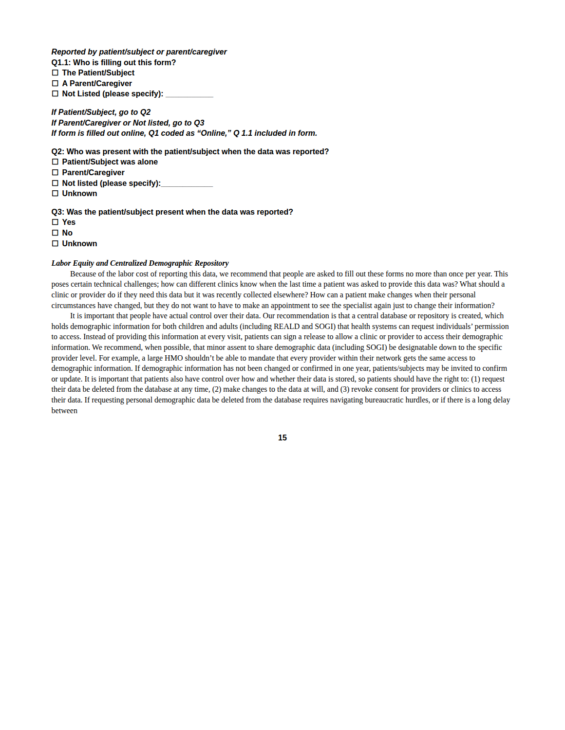Reported by patient/subject or parent/caregiver
Q1.1: Who is filling out this form?
The Patient/Subject
A Parent/Caregiver
Not Listed (please specify): ___________
If Patient/Subject, go to Q2
If Parent/Caregiver or Not listed, go to Q3
If form is filled out online, Q1 coded as “Online,” Q 1.1 included in form.
Q2: Who was present with the patient/subject when the data was reported?
Patient/Subject was alone
Parent/Caregiver
Not listed (please specify):____________
Unknown
Q3: Was the patient/subject present when the data was reported?
Yes
No
Unknown
Labor Equity and Centralized Demographic Repository
Because of the labor cost of reporting this data, we recommend that people are asked to fill out these forms no more than once per year. This poses certain technical challenges; how can different clinics know when the last time a patient was asked to provide this data was? What should a clinic or provider do if they need this data but it was recently collected elsewhere? How can a patient make changes when their personal circumstances have changed, but they do not want to have to make an appointment to see the specialist again just to change their information?
It is important that people have actual control over their data. Our recommendation is that a central database or repository is created, which holds demographic information for both children and adults (including REALD and SOGI) that health systems can request individuals’ permission to access. Instead of providing this information at every visit, patients can sign a release to allow a clinic or provider to access their demographic information. We recommend, when possible, that minor assent to share demographic data (including SOGI) be designatable down to the specific provider level. For example, a large HMO shouldn’t be able to mandate that every provider within their network gets the same access to demographic information. If demographic information has not been changed or confirmed in one year, patients/subjects may be invited to confirm or update. It is important that patients also have control over how and whether their data is stored, so patients should have the right to: (1) request their data be deleted from the database at any time, (2) make changes to the data at will, and (3) revoke consent for providers or clinics to access their data. If requesting personal demographic data be deleted from the database requires navigating bureaucratic hurdles, or if there is a long delay between
15